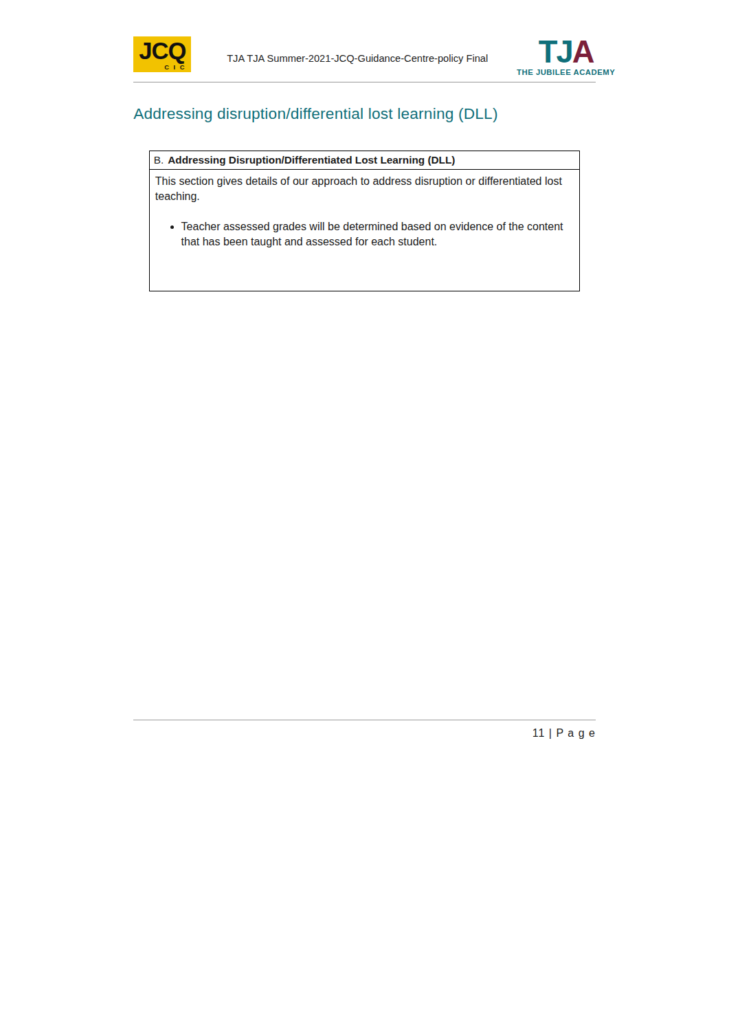JCQ C I C
TJA TJA Summer-2021-JCQ-Guidance-Centre-policy Final
TJA THE JUBILEE ACADEMY
Addressing disruption/differential lost learning (DLL)
B. Addressing Disruption/Differentiated Lost Learning (DLL)
This section gives details of our approach to address disruption or differentiated lost teaching.
Teacher assessed grades will be determined based on evidence of the content that has been taught and assessed for each student.
11 | P a g e